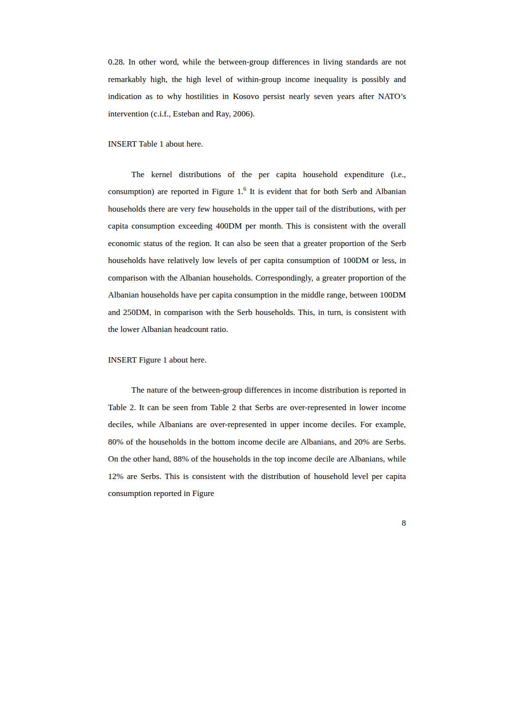0.28. In other word, while the between-group differences in living standards are not remarkably high, the high level of within-group income inequality is possibly and indication as to why hostilities in Kosovo persist nearly seven years after NATO’s intervention (c.i.f., Esteban and Ray, 2006).
INSERT Table 1 about here.
The kernel distributions of the per capita household expenditure (i.e., consumption) are reported in Figure 1.6 It is evident that for both Serb and Albanian households there are very few households in the upper tail of the distributions, with per capita consumption exceeding 400DM per month. This is consistent with the overall economic status of the region. It can also be seen that a greater proportion of the Serb households have relatively low levels of per capita consumption of 100DM or less, in comparison with the Albanian households. Correspondingly, a greater proportion of the Albanian households have per capita consumption in the middle range, between 100DM and 250DM, in comparison with the Serb households. This, in turn, is consistent with the lower Albanian headcount ratio.
INSERT Figure 1 about here.
The nature of the between-group differences in income distribution is reported in Table 2. It can be seen from Table 2 that Serbs are over-represented in lower income deciles, while Albanians are over-represented in upper income deciles. For example, 80% of the households in the bottom income decile are Albanians, and 20% are Serbs. On the other hand, 88% of the households in the top income decile are Albanians, while 12% are Serbs. This is consistent with the distribution of household level per capita consumption reported in Figure
8